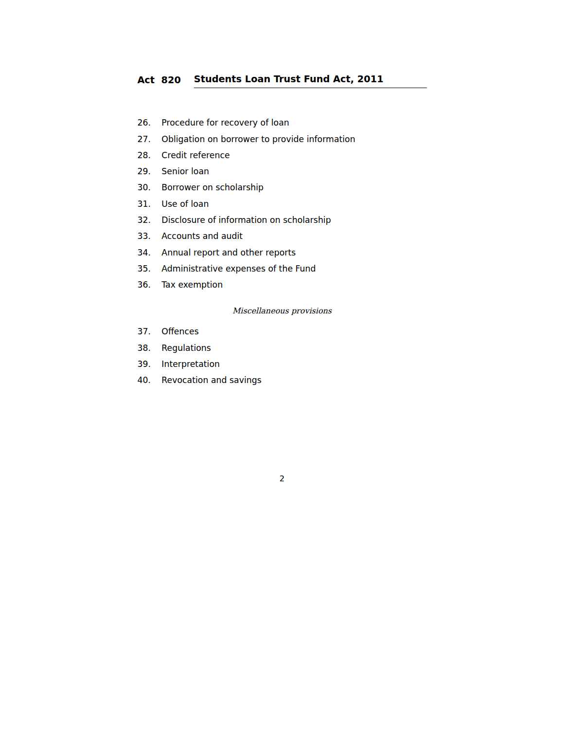Act 820
Students Loan Trust Fund Act, 2011
26. Procedure for recovery of loan
27. Obligation on borrower to provide information
28. Credit reference
29. Senior loan
30. Borrower on scholarship
31. Use of loan
32. Disclosure of information on scholarship
33. Accounts and audit
34. Annual report and other reports
35. Administrative expenses of the Fund
36. Tax exemption
Miscellaneous provisions
37. Offences
38. Regulations
39. Interpretation
40. Revocation and savings
2